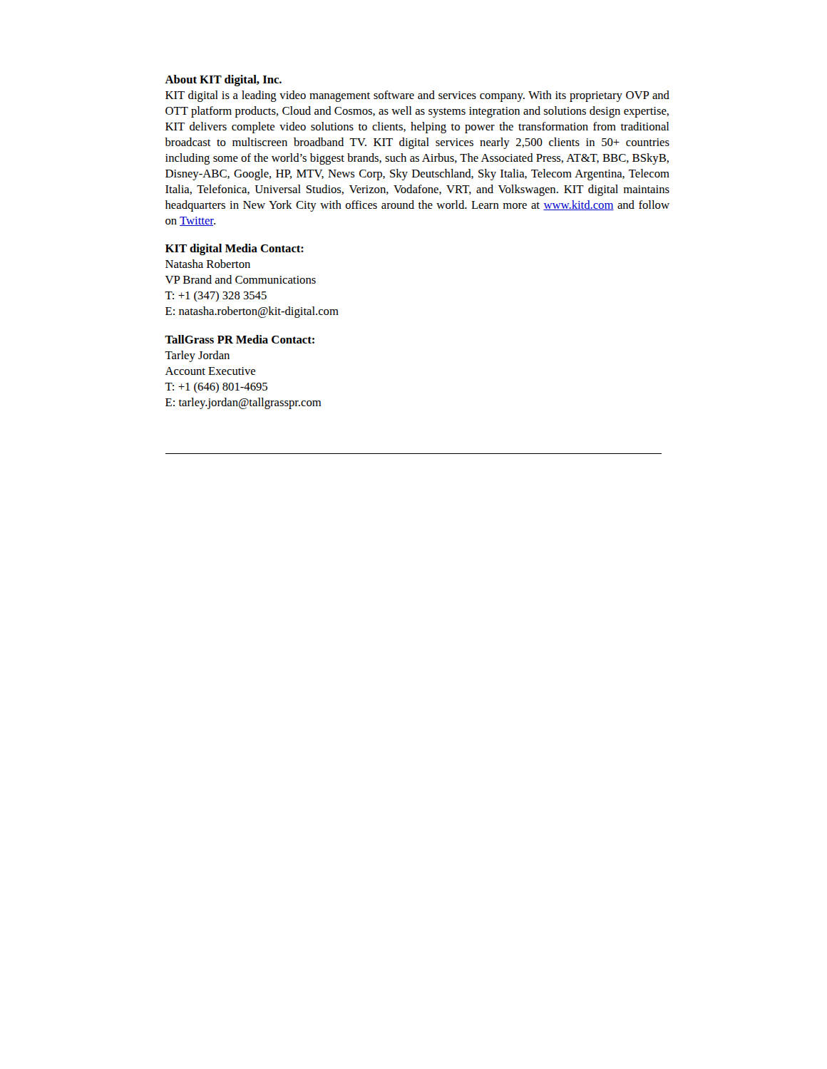About KIT digital, Inc.
KIT digital is a leading video management software and services company. With its proprietary OVP and OTT platform products, Cloud and Cosmos, as well as systems integration and solutions design expertise, KIT delivers complete video solutions to clients, helping to power the transformation from traditional broadcast to multiscreen broadband TV. KIT digital services nearly 2,500 clients in 50+ countries including some of the world’s biggest brands, such as Airbus, The Associated Press, AT&T, BBC, BSkyB, Disney-ABC, Google, HP, MTV, News Corp, Sky Deutschland, Sky Italia, Telecom Argentina, Telecom Italia, Telefonica, Universal Studios, Verizon, Vodafone, VRT, and Volkswagen. KIT digital maintains headquarters in New York City with offices around the world. Learn more at www.kitd.com and follow on Twitter.
KIT digital Media Contact:
Natasha Roberton
VP Brand and Communications
T: +1 (347) 328 3545
E: natasha.roberton@kit-digital.com
TallGrass PR Media Contact:
Tarley Jordan
Account Executive
T: +1 (646) 801-4695
E: tarley.jordan@tallgrasspr.com